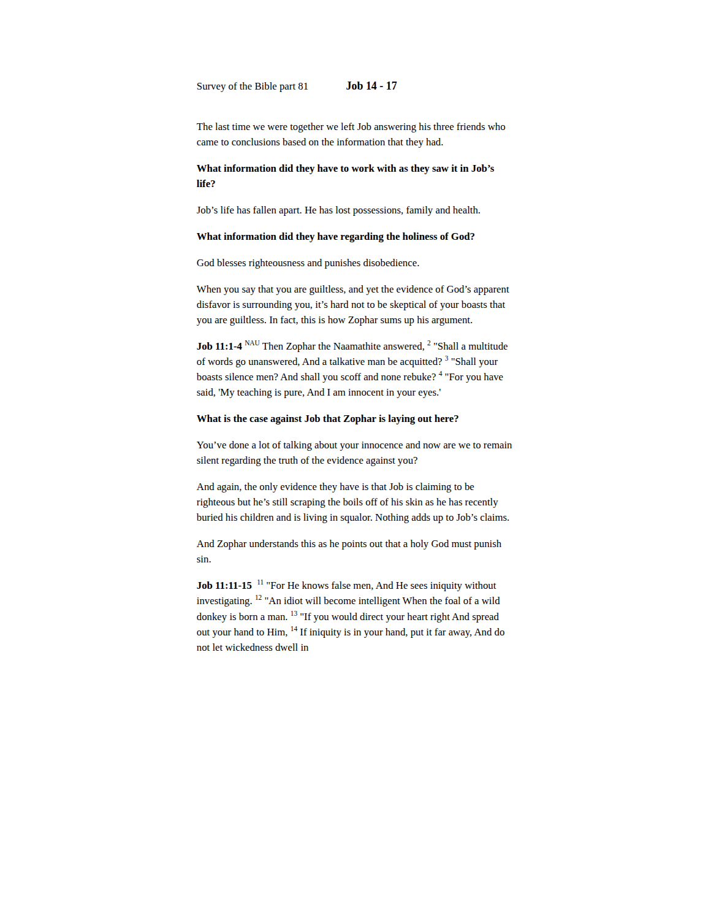Survey of the Bible part 81 Job 14 - 17
The last time we were together we left Job answering his three friends who came to conclusions based on the information that they had.
What information did they have to work with as they saw it in Job’s life?
Job’s life has fallen apart. He has lost possessions, family and health.
What information did they have regarding the holiness of God?
God blesses righteousness and punishes disobedience.
When you say that you are guiltless, and yet the evidence of God’s apparent disfavor is surrounding you, it’s hard not to be skeptical of your boasts that you are guiltless. In fact, this is how Zophar sums up his argument.
Job 11:1-4 NAU Then Zophar the Naamathite answered, 2 "Shall a multitude of words go unanswered, And a talkative man be acquitted? 3 "Shall your boasts silence men? And shall you scoff and none rebuke? 4 "For you have said, 'My teaching is pure, And I am innocent in your eyes.'
What is the case against Job that Zophar is laying out here?
You’ve done a lot of talking about your innocence and now are we to remain silent regarding the truth of the evidence against you?
And again, the only evidence they have is that Job is claiming to be righteous but he’s still scraping the boils off of his skin as he has recently buried his children and is living in squalor. Nothing adds up to Job’s claims.
And Zophar understands this as he points out that a holy God must punish sin.
Job 11:11-15 11 "For He knows false men, And He sees iniquity without investigating. 12 "An idiot will become intelligent When the foal of a wild donkey is born a man. 13 "If you would direct your heart right And spread out your hand to Him, 14 If iniquity is in your hand, put it far away, And do not let wickedness dwell in